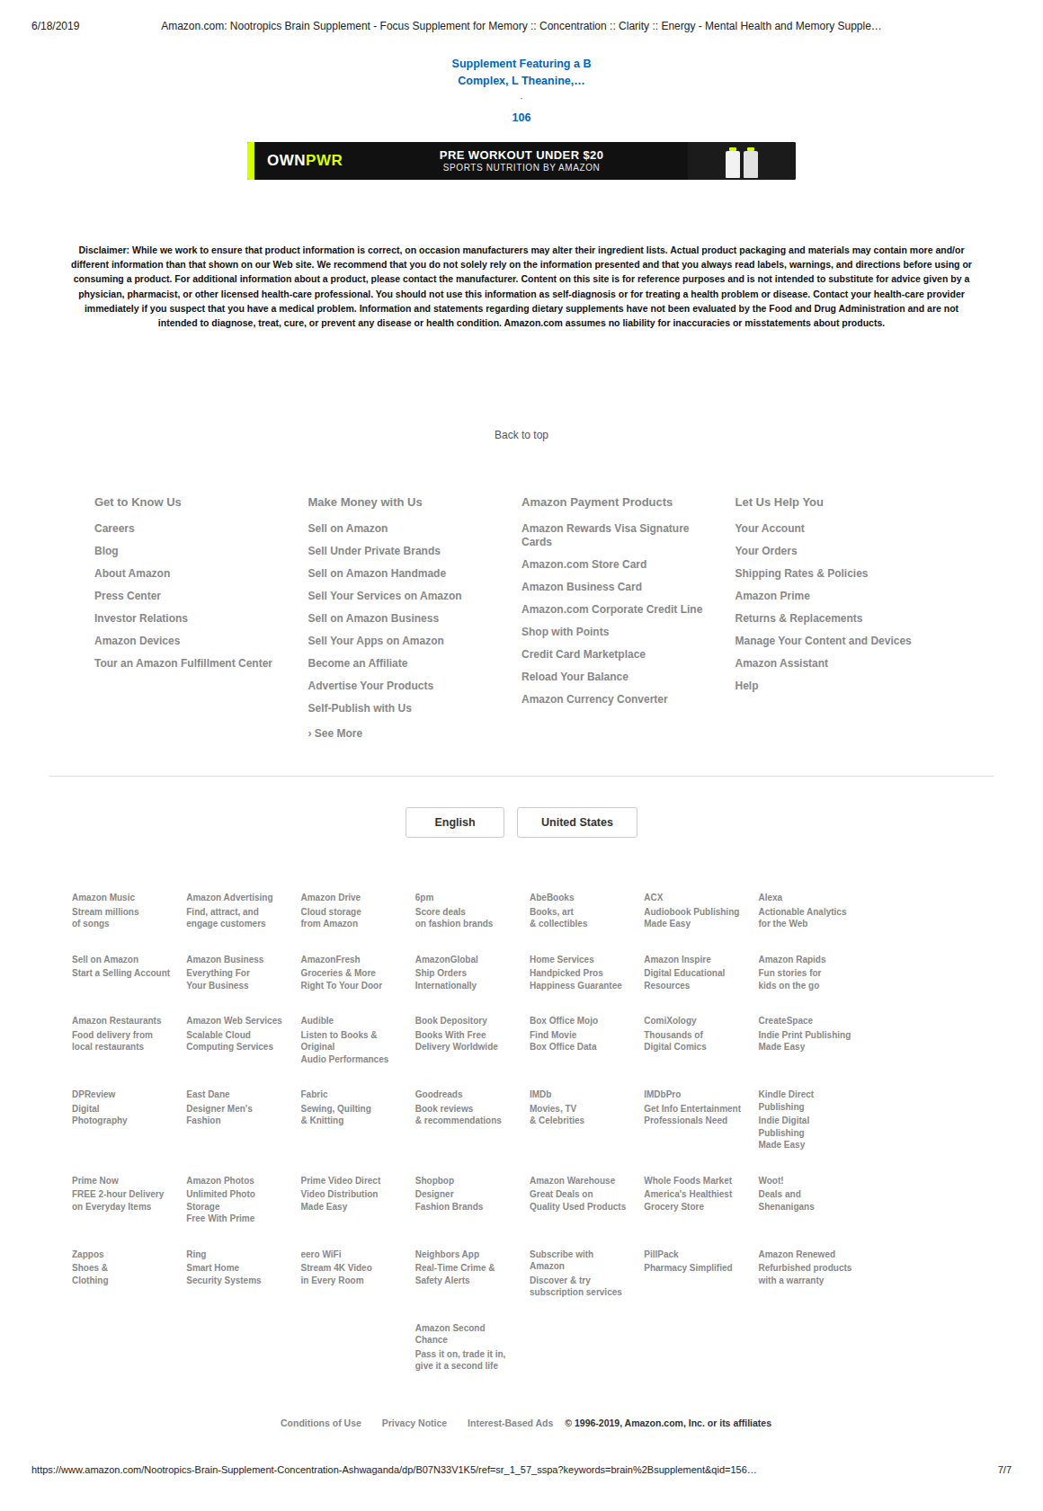6/18/2019
Amazon.com: Nootropics Brain Supplement - Focus Supplement for Memory :: Concentration :: Clarity :: Energy - Mental Health and Memory Supple…
Supplement Featuring a B
Complex, L Theanine,… · 106
OWNPWR
PRE WORKOUT UNDER $20
SPORTS NUTRITION BY AMAZON
Disclaimer: While we work to ensure that product information is correct, on occasion manufacturers may alter their ingredient lists. Actual product packaging and materials may contain more and/or different information than that shown on our Web site. We recommend that you do not solely rely on the information presented and that you always read labels, warnings, and directions before using or consuming a product. For additional information about a product, please contact the manufacturer. Content on this site is for reference purposes and is not intended to substitute for advice given by a physician, pharmacist, or other licensed health-care professional. You should not use this information as self-diagnosis or for treating a health problem or disease. Contact your health-care provider immediately if you suspect that you have a medical problem. Information and statements regarding dietary supplements have not been evaluated by the Food and Drug Administration and are not intended to diagnose, treat, cure, or prevent any disease or health condition. Amazon.com assumes no liability for inaccuracies or misstatements about products.
Back to top
Get to Know Us
Careers
Blog
About Amazon
Press Center
Investor Relations
Amazon Devices
Tour an Amazon Fulfillment Center
Make Money with Us
Sell on Amazon
Sell Under Private Brands
Sell on Amazon Handmade
Sell Your Services on Amazon
Sell on Amazon Business
Sell Your Apps on Amazon
Become an Affiliate
Advertise Your Products
Self-Publish with Us
› See More
Amazon Payment Products
Amazon Rewards Visa Signature Cards
Amazon.com Store Card
Amazon Business Card
Amazon.com Corporate Credit Line
Shop with Points
Credit Card Marketplace
Reload Your Balance
Amazon Currency Converter
Let Us Help You
Your Account
Your Orders
Shipping Rates & Policies
Amazon Prime
Returns & Replacements
Manage Your Content and Devices
Amazon Assistant
Help
English
United States
Amazon Music Stream millions of songs
Amazon Advertising Find, attract, and engage customers
Amazon Drive Cloud storage from Amazon
6pm Score deals on fashion brands
AbeBooks Books, art& collectibles
ACX Audiobook Publishing Made Easy
Alexa Actionable Analytics for the Web
Sell on Amazon Start a Selling Account
Amazon Business Everything For Your Business
AmazonFresh Groceries & More Right To Your Door
AmazonGlobal Ship Orders Internationally
Home Services Handpicked Pros Happiness Guarantee
Amazon Inspire Digital Educational Resources
Amazon Rapids Fun stories for kids on the go
Amazon Restaurants Food delivery from local restaurants
Amazon Web Services Scalable Cloud Computing Services
Audible Listen to Books & Original Audio Performances
Book Depository Books With Free Delivery Worldwide
Box Office Mojo Find Movie Box Office Data
ComiXology Thousands of Digital Comics
CreateSpace Indie Print Publishing Made Easy
DPReview Digital Photography
East Dane Designer Men's Fashion
Fabric Sewing, Quilting& Knitting
Goodreads Book reviews& recommendations
IMDb Movies, TV& Celebrities
IMDbPro Get Info Entertainment Professionals Need
Kindle Direct Publishing Indie Digital Publishing Made Easy
Prime Now FREE 2-hour Delivery on Everyday Items
Amazon Photos Unlimited Photo Storage Free With Prime
Prime Video Direct Video Distribution Made Easy
Shopbop Designer Fashion Brands
Amazon Warehouse Great Deals on Quality Used Products
Whole Foods Market America's Healthiest Grocery Store
Woot!Deals and Shenanigans
Zappos Shoes &Clothing
Ring Smart Home Security Systems
eero WiFi Stream 4K Video in Every Room
Neighbors App Real-Time Crime & Safety Alerts
Subscribe with Amazon Discover & try subscription services
PillPack Pharmacy Simplified
Amazon Renewed Refurbished products with a warranty
Amazon Second Chance Pass it on, trade it in, give it a second life
Conditions of Use Privacy Notice Interest-Based Ads © 1996-2019, Amazon.com, Inc. or its affiliates
https://www.amazon.com/Nootropics-Brain-Supplement-Concentration-Ashwaganda/dp/B07N33V1K5/ref=sr_1_57_sspa?keywords=brain%2Bsupplement&qid=156…
7/7